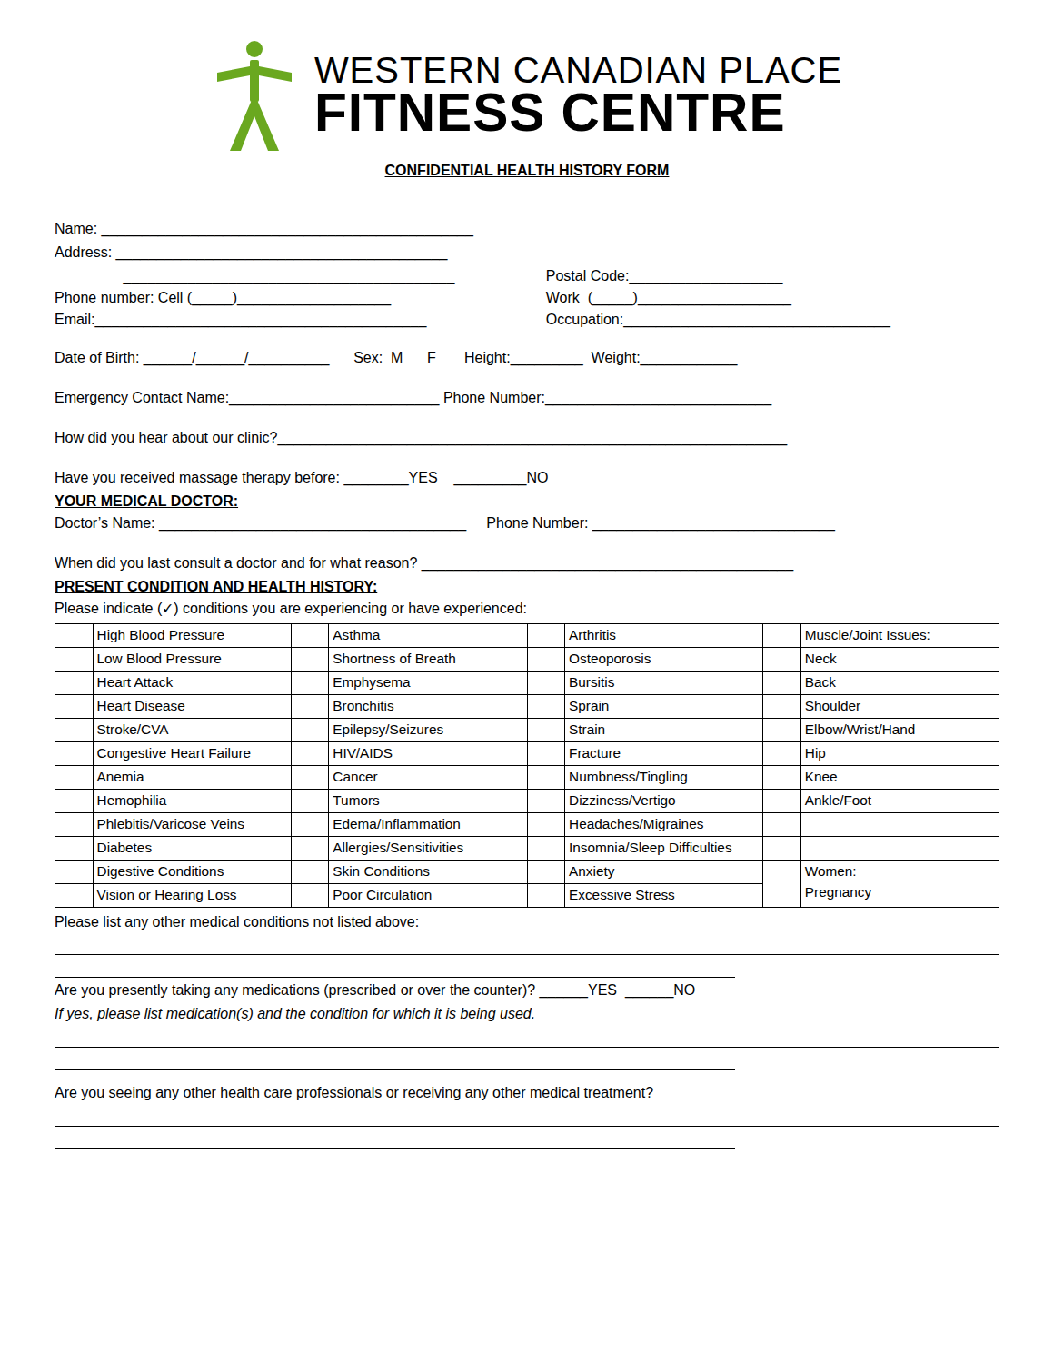WESTERN CANADIAN PLACE
FITNESS CENTRE
CONFIDENTIAL HEALTH HISTORY FORM
Name: ______________________________________________
Address: _________________________________________
_________________________________________
Postal Code:___________________
Phone number: Cell (_____)___________________
Work (_____)___________________
Email:_________________________________________
Occupation:_________________________________
Date of Birth: ______/______/__________ Sex: M F Height:_________ Weight:____________
Emergency Contact Name:__________________________ Phone Number:____________________________
How did you hear about our clinic?_______________________________________________________________
Have you received massage therapy before: ________YES _________NO
YOUR MEDICAL DOCTOR:
Doctor’s Name: ______________________________________ Phone Number: ______________________________
When did you last consult a doctor and for what reason? ______________________________________________
PRESENT CONDITION AND HEALTH HISTORY:
Please indicate (✓) conditions you are experiencing or have experienced:
| | High Blood Pressure | | Asthma | | Arthritis | | Muscle/Joint Issues: |
| | Low Blood Pressure | | Shortness of Breath | | Osteoporosis | | Neck |
| | Heart Attack | | Emphysema | | Bursitis | | Back |
| | Heart Disease | | Bronchitis | | Sprain | | Shoulder |
| | Stroke/CVA | | Epilepsy/Seizures | | Strain | | Elbow/Wrist/Hand |
| | Congestive Heart Failure | | HIV/AIDS | | Fracture | | Hip |
| | Anemia | | Cancer | | Numbness/Tingling | | Knee |
| | Hemophilia | | Tumors | | Dizziness/Vertigo | | Ankle/Foot |
| | Phlebitis/Varicose Veins | | Edema/Inflammation | | Headaches/Migraines | | |
| | Diabetes | | Allergies/Sensitivities | | Insomnia/Sleep Difficulties | | |
| | Digestive Conditions | | Skin Conditions | | Anxiety | | Women: Pregnancy |
| | Vision or Hearing Loss | | Poor Circulation | | Excessive Stress |
Please list any other medical conditions not listed above:
Are you presently taking any medications (prescribed or over the counter)? ______YES ______NO
If yes, please list medication(s) and the condition for which it is being used.
Are you seeing any other health care professionals or receiving any other medical treatment?